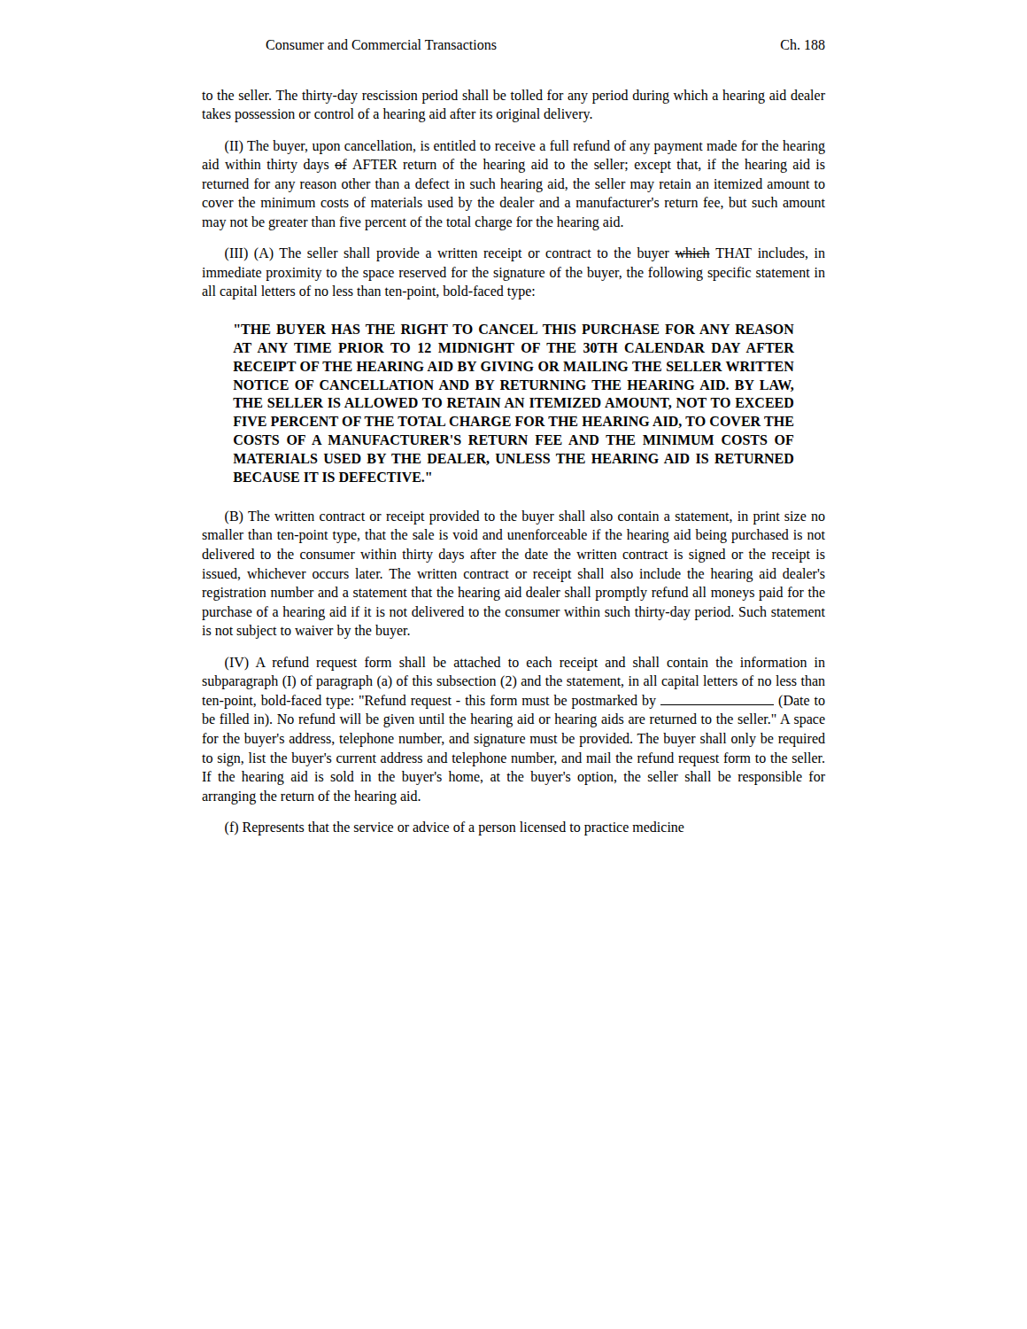Consumer and Commercial Transactions Ch. 188
to the seller. The thirty-day rescission period shall be tolled for any period during which a hearing aid dealer takes possession or control of a hearing aid after its original delivery.
(II) The buyer, upon cancellation, is entitled to receive a full refund of any payment made for the hearing aid within thirty days of AFTER return of the hearing aid to the seller; except that, if the hearing aid is returned for any reason other than a defect in such hearing aid, the seller may retain an itemized amount to cover the minimum costs of materials used by the dealer and a manufacturer's return fee, but such amount may not be greater than five percent of the total charge for the hearing aid.
(III) (A) The seller shall provide a written receipt or contract to the buyer which THAT includes, in immediate proximity to the space reserved for the signature of the buyer, the following specific statement in all capital letters of no less than ten-point, bold-faced type:
"The buyer has the right to cancel this purchase for any reason at any time prior to 12 midnight of the 30th calendar day after receipt of the hearing aid by giving or mailing the seller written notice of cancellation and by returning the hearing aid. By law, the seller is allowed to retain an itemized amount, not to exceed five percent of the total charge for the hearing aid, to cover the costs of a manufacturer's return fee and the minimum costs of materials used by the dealer, unless the hearing aid is returned because it is defective."
(B) The written contract or receipt provided to the buyer shall also contain a statement, in print size no smaller than ten-point type, that the sale is void and unenforceable if the hearing aid being purchased is not delivered to the consumer within thirty days after the date the written contract is signed or the receipt is issued, whichever occurs later. The written contract or receipt shall also include the hearing aid dealer's registration number and a statement that the hearing aid dealer shall promptly refund all moneys paid for the purchase of a hearing aid if it is not delivered to the consumer within such thirty-day period. Such statement is not subject to waiver by the buyer.
(IV) A refund request form shall be attached to each receipt and shall contain the information in subparagraph (I) of paragraph (a) of this subsection (2) and the statement, in all capital letters of no less than ten-point, bold-faced type: "Refund request - this form must be postmarked by (Date to be filled in). No refund will be given until the hearing aid or hearing aids are returned to the seller." A space for the buyer's address, telephone number, and signature must be provided. The buyer shall only be required to sign, list the buyer's current address and telephone number, and mail the refund request form to the seller. If the hearing aid is sold in the buyer's home, at the buyer's option, the seller shall be responsible for arranging the return of the hearing aid.
(f) Represents that the service or advice of a person licensed to practice medicine